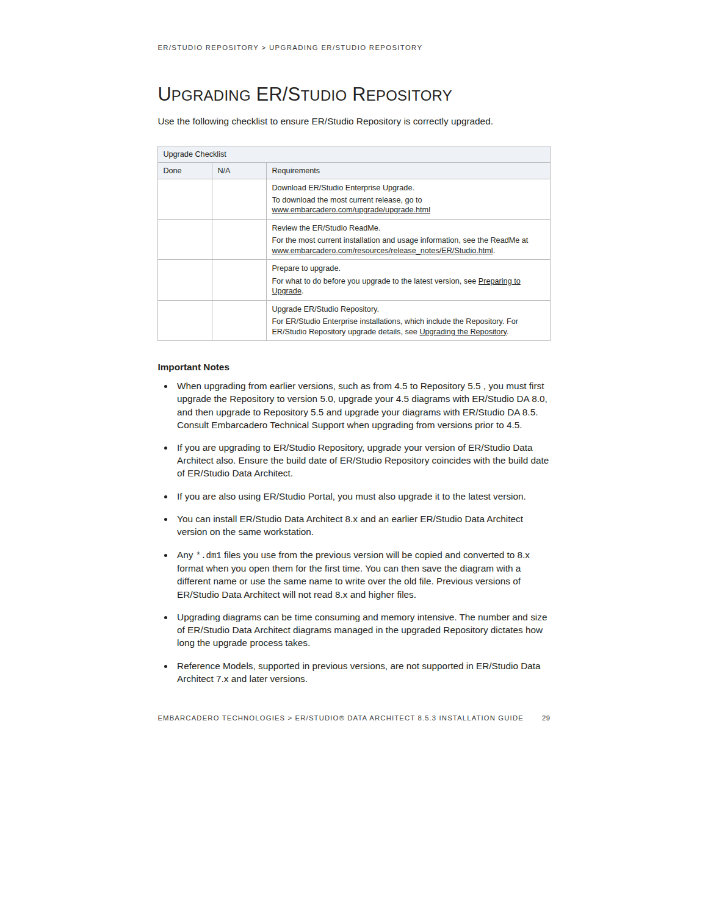ER/Studio Repository > Upgrading ER/Studio Repository
UPGRADING ER/STUDIO REPOSITORY
Use the following checklist to ensure ER/Studio Repository is correctly upgraded.
| Upgrade Checklist |
| Done | N/A | Requirements |
| | | Download ER/Studio Enterprise Upgrade. To download the most current release, go to www.embarcadero.com/upgrade/upgrade.html |
| | | Review the ER/Studio ReadMe. For the most current installation and usage information, see the ReadMe at www.embarcadero.com/resources/release_notes/ER/Studio.html . |
| | | Prepare to upgrade. For what to do before you upgrade to the latest version, see Preparing to Upgrade . |
| | | Upgrade ER/Studio Repository. For ER/Studio Enterprise installations, which include the Repository. For ER/Studio Repository upgrade details, see Upgrading the Repository . |
Important Notes
When upgrading from earlier versions, such as from 4.5 to Repository 5.5 , you must first upgrade the Repository to version 5.0, upgrade your 4.5 diagrams with ER/Studio DA 8.0, and then upgrade to Repository 5.5 and upgrade your diagrams with ER/Studio DA 8.5. Consult Embarcadero Technical Support when upgrading from versions prior to 4.5.
If you are upgrading to ER/Studio Repository, upgrade your version of ER/Studio Data Architect also. Ensure the build date of ER/Studio Repository coincides with the build date of ER/Studio Data Architect.
If you are also using ER/Studio Portal, you must also upgrade it to the latest version.
You can install ER/Studio Data Architect 8.x and an earlier ER/Studio Data Architect version on the same workstation.
Any *.dm1 files you use from the previous version will be copied and converted to 8.x format when you open them for the first time. You can then save the diagram with a different name or use the same name to write over the old file. Previous versions of ER/Studio Data Architect will not read 8.x and higher files.
Upgrading diagrams can be time consuming and memory intensive. The number and size of ER/Studio Data Architect diagrams managed in the upgraded Repository dictates how long the upgrade process takes.
Reference Models, supported in previous versions, are not supported in ER/Studio Data Architect 7.x and later versions.
Embarcadero Technologies > ER/Studio® Data Architect 8.5.3 Installation Guide 29